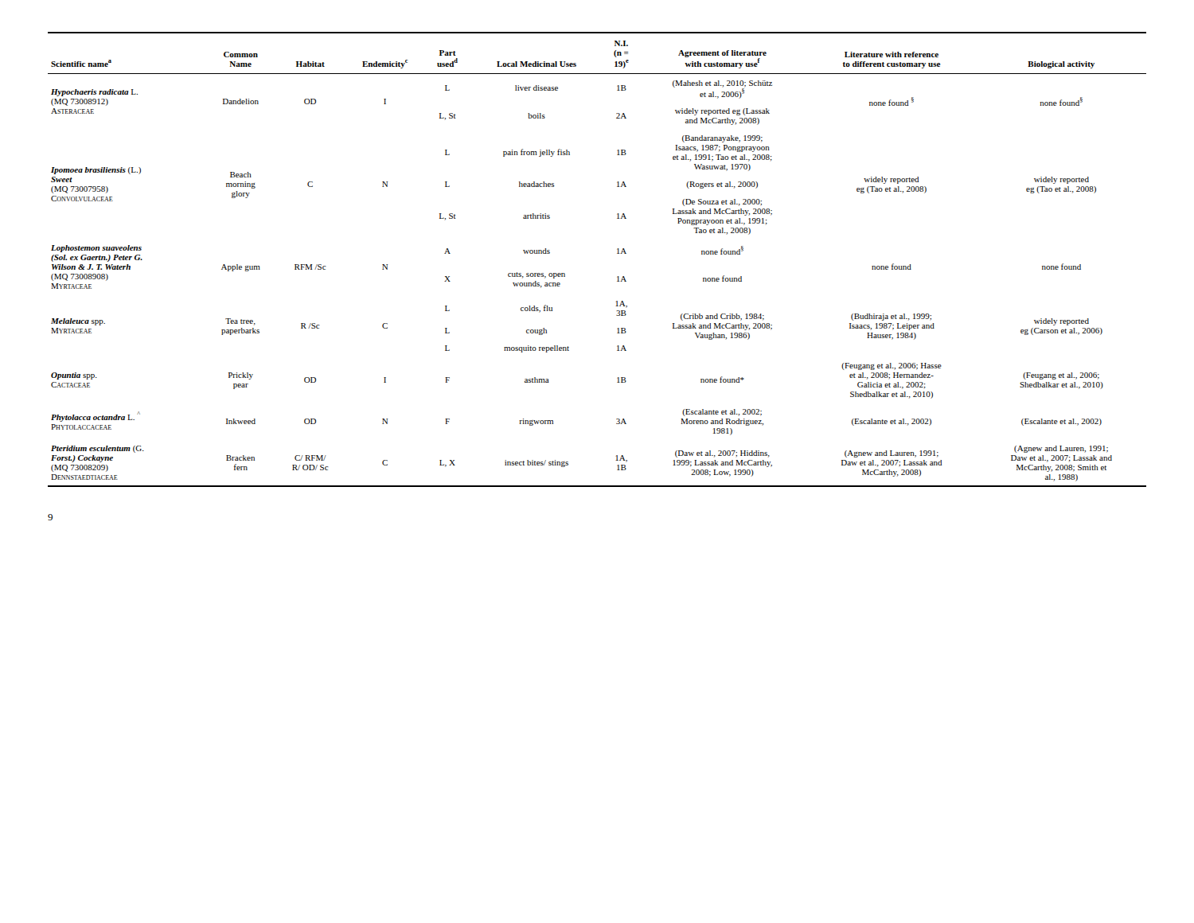| Scientific name a | Common Name | Habitat | Endemicity c | Part used d | Local Medicinal Uses | N.I. (n = 19) e | Agreement of literature with customary use f | Literature with reference to different customary use | Biological activity |
| --- | --- | --- | --- | --- | --- | --- | --- | --- | --- |
| Hypochaeris radicata L. (MQ 73008912) Asteraceae | Dandelion | OD | I | L | liver disease | 1B | (Mahesh et al., 2010; Schütz et al., 2006) § | none found § | none found § |
| L, St | boils | 2A | widely reported eg (Lassak and McCarthy, 2008) |
| Ipomoea brasiliensis (L.) Sweet (MQ 73007958) Convolvulaceae | Beach morning glory | C | N | L | pain from jelly fish | 1B | (Bandaranayake, 1999; Isaacs, 1987; Pongprayoon et al., 1991; Tao et al., 2008; Wasuwat, 1970) | widely reported eg (Tao et al., 2008) | widely reported eg (Tao et al., 2008) |
| L | headaches | 1A | (Rogers et al., 2000) |
| L, St | arthritis | 1A | (De Souza et al., 2000; Lassak and McCarthy, 2008; Pongprayoon et al., 1991; Tao et al., 2008) |
| Lophostemon suaveolens (Sol. ex Gaertn.) Peter G. Wilson & J. T. Waterh (MQ 73008908) Myrtaceae | Apple gum | RFM /Sc | N | A | wounds | 1A | none found § | none found | none found |
| X | cuts, sores, open wounds, acne | 1A | none found |
| Melaleuca spp. Myrtaceae | Tea tree, paperbarks | R /Sc | C | L | colds, flu | 1A, 3B | (Cribb and Cribb, 1984; Lassak and McCarthy, 2008; Vaughan, 1986) | (Budhiraja et al., 1999; Isaacs, 1987; Leiper and Hauser, 1984) | widely reported eg (Carson et al., 2006) |
| L | cough | 1B |
| L | mosquito repellent | 1A |
| Opuntia spp. Cactaceae | Prickly pear | OD | I | F | asthma | 1B | none found* | (Feugang et al., 2006; Hasse et al., 2008; Hernandez- Galicia et al., 2002; Shedbalkar et al., 2010) | (Feugang et al., 2006; Shedbalkar et al., 2010) |
| Phytolacca octandra L. ^ Phytolaccaceae | Inkweed | OD | N | F | ringworm | 3A | (Escalante et al., 2002; Moreno and Rodriguez, 1981) | (Escalante et al., 2002) | (Escalante et al., 2002) |
| Pteridium esculentum (G. Forst.) Cockayne (MQ 73008209) Dennstaedtiaceae | Bracken fern | C/ RFM/ R/ OD/ Sc | C | L, X | insect bites/ stings | 1A, 1B | (Daw et al., 2007; Hiddins, 1999; Lassak and McCarthy, 2008; Low, 1990) | (Agnew and Lauren, 1991; Daw et al., 2007; Lassak and McCarthy, 2008) | (Agnew and Lauren, 1991; Daw et al., 2007; Lassak and McCarthy, 2008; Smith et al., 1988) |
9